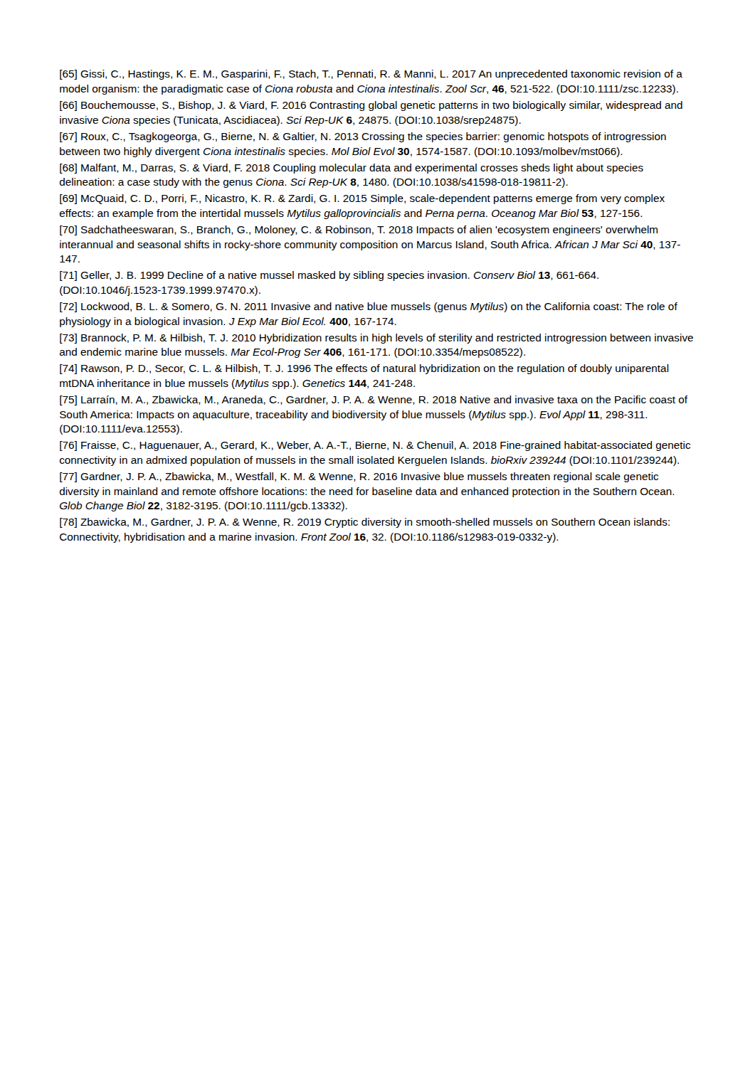[65] Gissi, C., Hastings, K. E. M., Gasparini, F., Stach, T., Pennati, R. & Manni, L. 2017 An unprecedented taxonomic revision of a model organism: the paradigmatic case of Ciona robusta and Ciona intestinalis. Zool Scr, 46, 521-522. (DOI:10.1111/zsc.12233).
[66] Bouchemousse, S., Bishop, J. & Viard, F. 2016 Contrasting global genetic patterns in two biologically similar, widespread and invasive Ciona species (Tunicata, Ascidiacea). Sci Rep-UK 6, 24875. (DOI:10.1038/srep24875).
[67] Roux, C., Tsagkogeorga, G., Bierne, N. & Galtier, N. 2013 Crossing the species barrier: genomic hotspots of introgression between two highly divergent Ciona intestinalis species. Mol Biol Evol 30, 1574-1587. (DOI:10.1093/molbev/mst066).
[68] Malfant, M., Darras, S. & Viard, F. 2018 Coupling molecular data and experimental crosses sheds light about species delineation: a case study with the genus Ciona. Sci Rep-UK 8, 1480. (DOI:10.1038/s41598-018-19811-2).
[69] McQuaid, C. D., Porri, F., Nicastro, K. R. & Zardi, G. I. 2015 Simple, scale-dependent patterns emerge from very complex effects: an example from the intertidal mussels Mytilus galloprovincialis and Perna perna. Oceanog Mar Biol 53, 127-156.
[70] Sadchatheeswaran, S., Branch, G., Moloney, C. & Robinson, T. 2018 Impacts of alien 'ecosystem engineers' overwhelm interannual and seasonal shifts in rocky-shore community composition on Marcus Island, South Africa. African J Mar Sci 40, 137-147.
[71] Geller, J. B. 1999 Decline of a native mussel masked by sibling species invasion. Conserv Biol 13, 661-664. (DOI:10.1046/j.1523-1739.1999.97470.x).
[72] Lockwood, B. L. & Somero, G. N. 2011 Invasive and native blue mussels (genus Mytilus) on the California coast: The role of physiology in a biological invasion. J Exp Mar Biol Ecol. 400, 167-174.
[73] Brannock, P. M. & Hilbish, T. J. 2010 Hybridization results in high levels of sterility and restricted introgression between invasive and endemic marine blue mussels. Mar Ecol-Prog Ser 406, 161-171. (DOI:10.3354/meps08522).
[74] Rawson, P. D., Secor, C. L. & Hilbish, T. J. 1996 The effects of natural hybridization on the regulation of doubly uniparental mtDNA inheritance in blue mussels (Mytilus spp.). Genetics 144, 241-248.
[75] Larraín, M. A., Zbawicka, M., Araneda, C., Gardner, J. P. A. & Wenne, R. 2018 Native and invasive taxa on the Pacific coast of South America: Impacts on aquaculture, traceability and biodiversity of blue mussels (Mytilus spp.). Evol Appl 11, 298-311. (DOI:10.1111/eva.12553).
[76] Fraisse, C., Haguenauer, A., Gerard, K., Weber, A. A.-T., Bierne, N. & Chenuil, A. 2018 Fine-grained habitat-associated genetic connectivity in an admixed population of mussels in the small isolated Kerguelen Islands. bioRxiv 239244 (DOI:10.1101/239244).
[77] Gardner, J. P. A., Zbawicka, M., Westfall, K. M. & Wenne, R. 2016 Invasive blue mussels threaten regional scale genetic diversity in mainland and remote offshore locations: the need for baseline data and enhanced protection in the Southern Ocean. Glob Change Biol 22, 3182-3195. (DOI:10.1111/gcb.13332).
[78] Zbawicka, M., Gardner, J. P. A. & Wenne, R. 2019 Cryptic diversity in smooth-shelled mussels on Southern Ocean islands: Connectivity, hybridisation and a marine invasion. Front Zool 16, 32. (DOI:10.1186/s12983-019-0332-y).